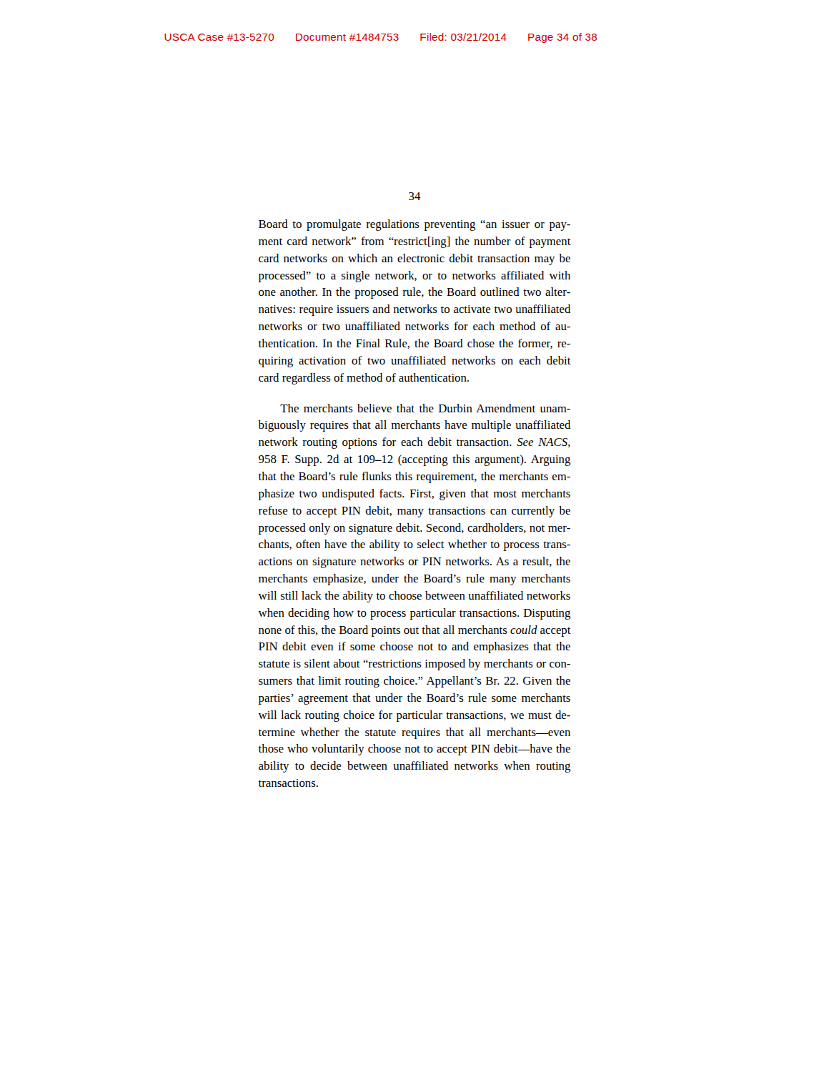USCA Case #13-5270 Document #1484753 Filed: 03/21/2014 Page 34 of 38
34
Board to promulgate regulations preventing “an issuer or payment card network” from “restrict[ing] the number of payment card networks on which an electronic debit transaction may be processed” to a single network, or to networks affiliated with one another. In the proposed rule, the Board outlined two alternatives: require issuers and networks to activate two unaffiliated networks or two unaffiliated networks for each method of authentication. In the Final Rule, the Board chose the former, requiring activation of two unaffiliated networks on each debit card regardless of method of authentication.
The merchants believe that the Durbin Amendment unambiguously requires that all merchants have multiple unaffiliated network routing options for each debit transaction. See NACS, 958 F. Supp. 2d at 109–12 (accepting this argument). Arguing that the Board’s rule flunks this requirement, the merchants emphasize two undisputed facts. First, given that most merchants refuse to accept PIN debit, many transactions can currently be processed only on signature debit. Second, cardholders, not merchants, often have the ability to select whether to process transactions on signature networks or PIN networks. As a result, the merchants emphasize, under the Board’s rule many merchants will still lack the ability to choose between unaffiliated networks when deciding how to process particular transactions. Disputing none of this, the Board points out that all merchants could accept PIN debit even if some choose not to and emphasizes that the statute is silent about “restrictions imposed by merchants or consumers that limit routing choice.” Appellant’s Br. 22. Given the parties’ agreement that under the Board’s rule some merchants will lack routing choice for particular transactions, we must determine whether the statute requires that all merchants—even those who voluntarily choose not to accept PIN debit—have the ability to decide between unaffiliated networks when routing transactions.